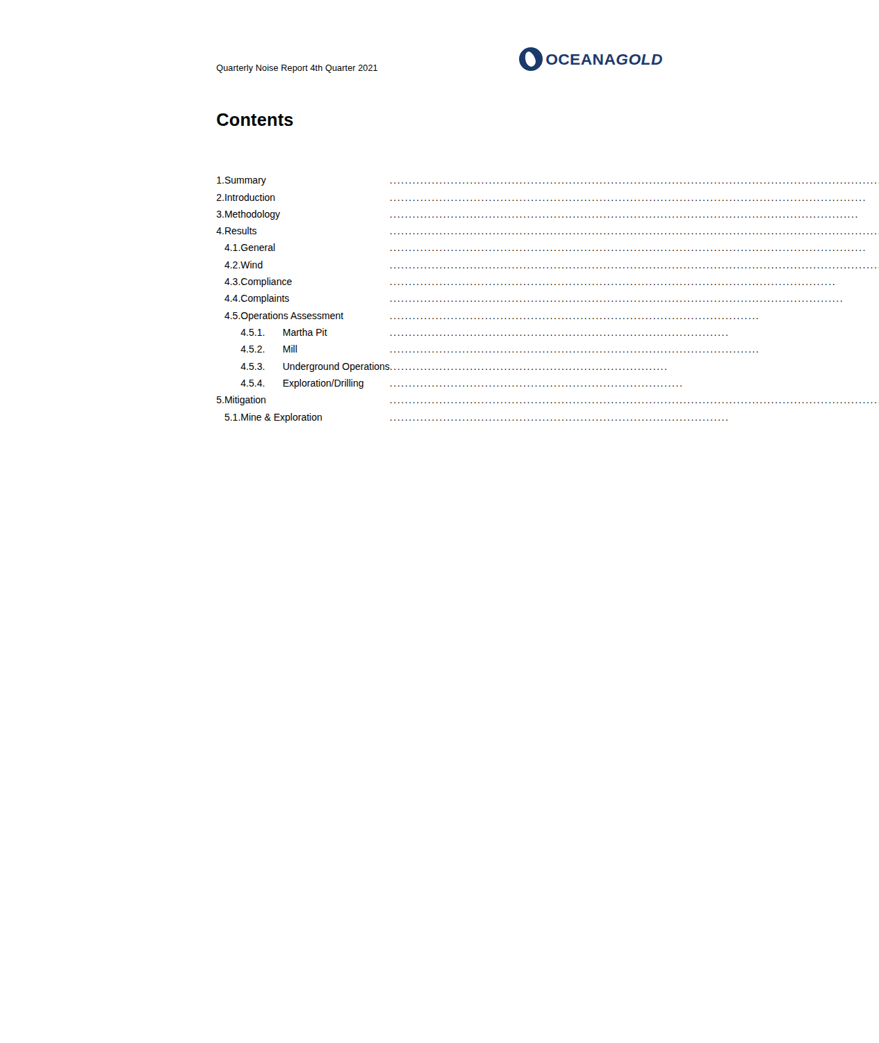Quarterly Noise Report 4th Quarter 2021
OCEANA GOLD
Contents
| 1. | Summary | ................................................................................................................................. | 3 |
| 2. | Introduction | ............................................................................................................................. | 3 |
| 3. | Methodology | ........................................................................................................................... | 3 |
| 4. | Results | ..................................................................................................................................... | 4 |
| | 4.1. | General | ............................................................................................................................. | 4 |
| | 4.2. | Wind | ................................................................................................................................. | 4 |
| | 4.3. | Compliance | ..................................................................................................................... | 5 |
| | 4.4. | Complaints | ....................................................................................................................... | 5 |
| | 4.5. | Operations Assessment | ................................................................................................. | 6 |
| | | 4.5.1. Martha Pit | ......................................................................................... | 6 |
| | | 4.5.2. Mill | ................................................................................................. | 6 |
| | | 4.5.3. Underground Operations | ......................................................................... | 6 |
| | | 4.5.4. Exploration/Drilling | ............................................................................. | 6 |
| 5. | Mitigation | ................................................................................................................................. | 6 |
| | 5.1. | Mine & Exploration | ......................................................................................... | 6 |